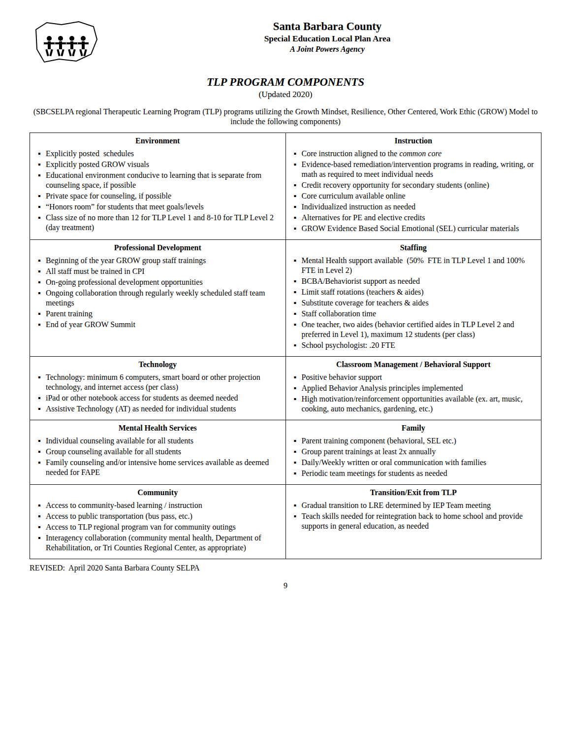Santa Barbara County
Special Education Local Plan Area
A Joint Powers Agency
TLP PROGRAM COMPONENTS
(Updated 2020)
(SBCSELPA regional Therapeutic Learning Program (TLP) programs utilizing the Growth Mindset, Resilience, Other Centered, Work Ethic (GROW) Model to include the following components)
| Environment Explicitly posted schedules Explicitly posted GROW visuals Educational environment conducive to learning that is separate from counseling space, if possible Private space for counseling, if possible “Honors room” for students that meet goals/levels Class size of no more than 12 for TLP Level 1 and 8-10 for TLP Level 2 (day treatment) | Instruction Core instruction aligned to the common core Evidence-based remediation/intervention programs in reading, writing, or math as required to meet individual needs Credit recovery opportunity for secondary students (online) Core curriculum available online Individualized instruction as needed Alternatives for PE and elective credits GROW Evidence Based Social Emotional (SEL) curricular materials |
| Professional Development Beginning of the year GROW group staff trainings All staff must be trained in CPI On-going professional development opportunities Ongoing collaboration through regularly weekly scheduled staff team meetings Parent training End of year GROW Summit | Staffing Mental Health support available (50% FTE in TLP Level 1 and 100% FTE in Level 2) BCBA/Behaviorist support as needed Limit staff rotations (teachers & aides) Substitute coverage for teachers & aides Staff collaboration time One teacher, two aides (behavior certified aides in TLP Level 2 and preferred in Level 1), maximum 12 students (per class) School psychologist: .20 FTE |
| Technology Technology: minimum 6 computers, smart board or other projection technology, and internet access (per class) iPad or other notebook access for students as deemed needed Assistive Technology (AT) as needed for individual students | Classroom Management / Behavioral Support Positive behavior support Applied Behavior Analysis principles implemented High motivation/reinforcement opportunities available (ex. art, music, cooking, auto mechanics, gardening, etc.) |
| Mental Health Services Individual counseling available for all students Group counseling available for all students Family counseling and/or intensive home services available as deemed needed for FAPE | Family Parent training component (behavioral, SEL etc.) Group parent trainings at least 2x annually Daily/Weekly written or oral communication with families Periodic team meetings for students as needed |
| Community Access to community-based learning / instruction Access to public transportation (bus pass, etc.) Access to TLP regional program van for community outings Interagency collaboration (community mental health, Department of Rehabilitation, or Tri Counties Regional Center, as appropriate) | Transition/Exit from TLP Gradual transition to LRE determined by IEP Team meeting Teach skills needed for reintegration back to home school and provide supports in general education, as needed |
REVISED: April 2020 Santa Barbara County SELPA
9